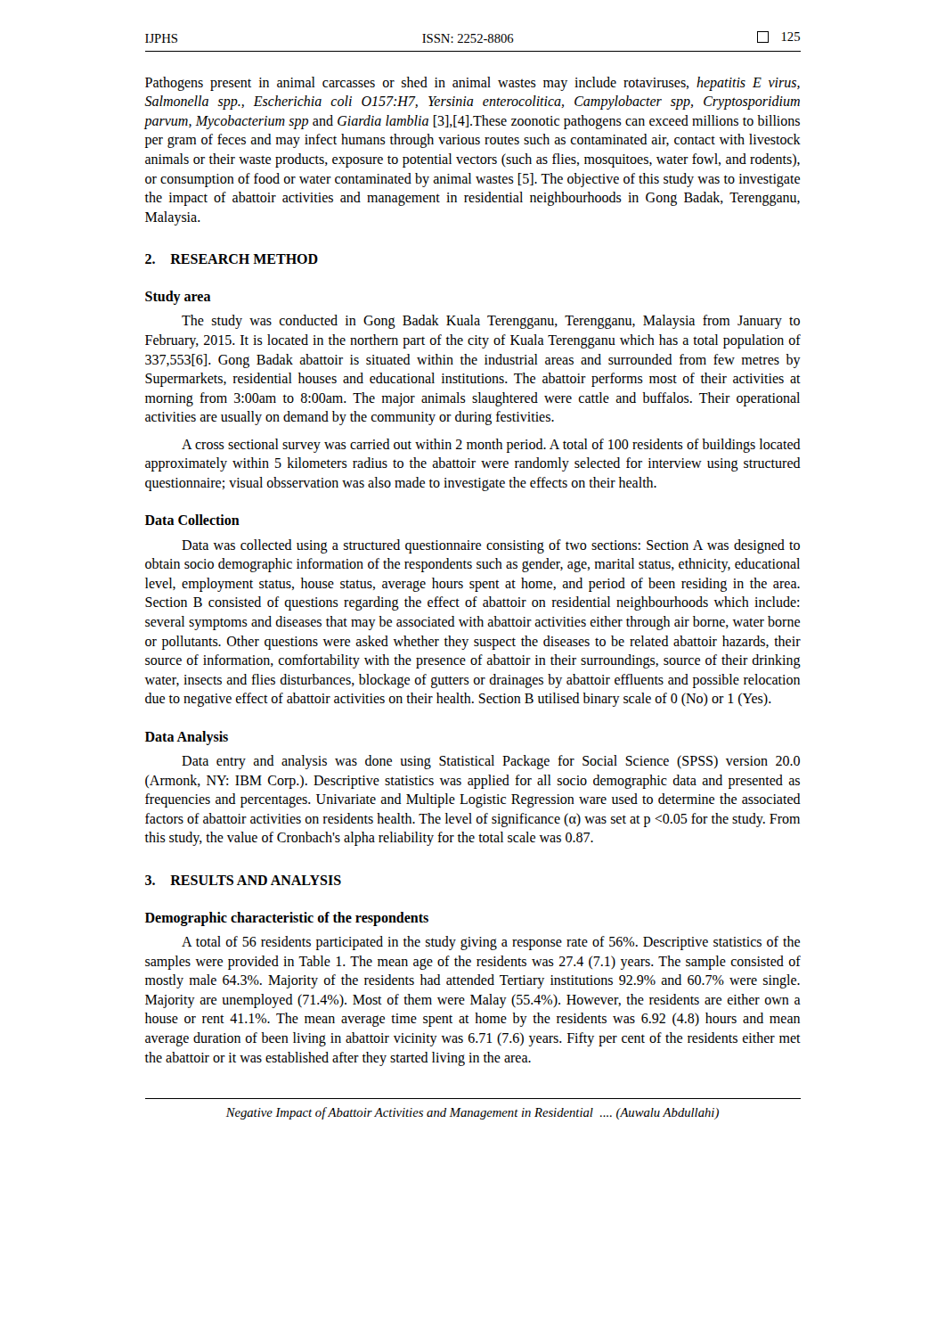IJPHS ISSN: 2252-8806 125
Pathogens present in animal carcasses or shed in animal wastes may include rotaviruses, hepatitis E virus, Salmonella spp., Escherichia coli O157:H7, Yersinia enterocolitica, Campylobacter spp, Cryptosporidium parvum, Mycobacterium spp and Giardia lamblia [3],[4].These zoonotic pathogens can exceed millions to billions per gram of feces and may infect humans through various routes such as contaminated air, contact with livestock animals or their waste products, exposure to potential vectors (such as flies, mosquitoes, water fowl, and rodents), or consumption of food or water contaminated by animal wastes [5]. The objective of this study was to investigate the impact of abattoir activities and management in residential neighbourhoods in Gong Badak, Terengganu, Malaysia.
2. RESEARCH METHOD
Study area
The study was conducted in Gong Badak Kuala Terengganu, Terengganu, Malaysia from January to February, 2015. It is located in the northern part of the city of Kuala Terengganu which has a total population of 337,553[6]. Gong Badak abattoir is situated within the industrial areas and surrounded from few metres by Supermarkets, residential houses and educational institutions. The abattoir performs most of their activities at morning from 3:00am to 8:00am. The major animals slaughtered were cattle and buffalos. Their operational activities are usually on demand by the community or during festivities.
A cross sectional survey was carried out within 2 month period. A total of 100 residents of buildings located approximately within 5 kilometers radius to the abattoir were randomly selected for interview using structured questionnaire; visual obsservation was also made to investigate the effects on their health.
Data Collection
Data was collected using a structured questionnaire consisting of two sections: Section A was designed to obtain socio demographic information of the respondents such as gender, age, marital status, ethnicity, educational level, employment status, house status, average hours spent at home, and period of been residing in the area. Section B consisted of questions regarding the effect of abattoir on residential neighbourhoods which include: several symptoms and diseases that may be associated with abattoir activities either through air borne, water borne or pollutants. Other questions were asked whether they suspect the diseases to be related abattoir hazards, their source of information, comfortability with the presence of abattoir in their surroundings, source of their drinking water, insects and flies disturbances, blockage of gutters or drainages by abattoir effluents and possible relocation due to negative effect of abattoir activities on their health. Section B utilised binary scale of 0 (No) or 1 (Yes).
Data Analysis
Data entry and analysis was done using Statistical Package for Social Science (SPSS) version 20.0 (Armonk, NY: IBM Corp.). Descriptive statistics was applied for all socio demographic data and presented as frequencies and percentages. Univariate and Multiple Logistic Regression ware used to determine the associated factors of abattoir activities on residents health. The level of significance (α) was set at p <0.05 for the study. From this study, the value of Cronbach's alpha reliability for the total scale was 0.87.
3. RESULTS AND ANALYSIS
Demographic characteristic of the respondents
A total of 56 residents participated in the study giving a response rate of 56%. Descriptive statistics of the samples were provided in Table 1. The mean age of the residents was 27.4 (7.1) years. The sample consisted of mostly male 64.3%. Majority of the residents had attended Tertiary institutions 92.9% and 60.7% were single. Majority are unemployed (71.4%). Most of them were Malay (55.4%). However, the residents are either own a house or rent 41.1%. The mean average time spent at home by the residents was 6.92 (4.8) hours and mean average duration of been living in abattoir vicinity was 6.71 (7.6) years. Fifty per cent of the residents either met the abattoir or it was established after they started living in the area.
Negative Impact of Abattoir Activities and Management in Residential .... (Auwalu Abdullahi)